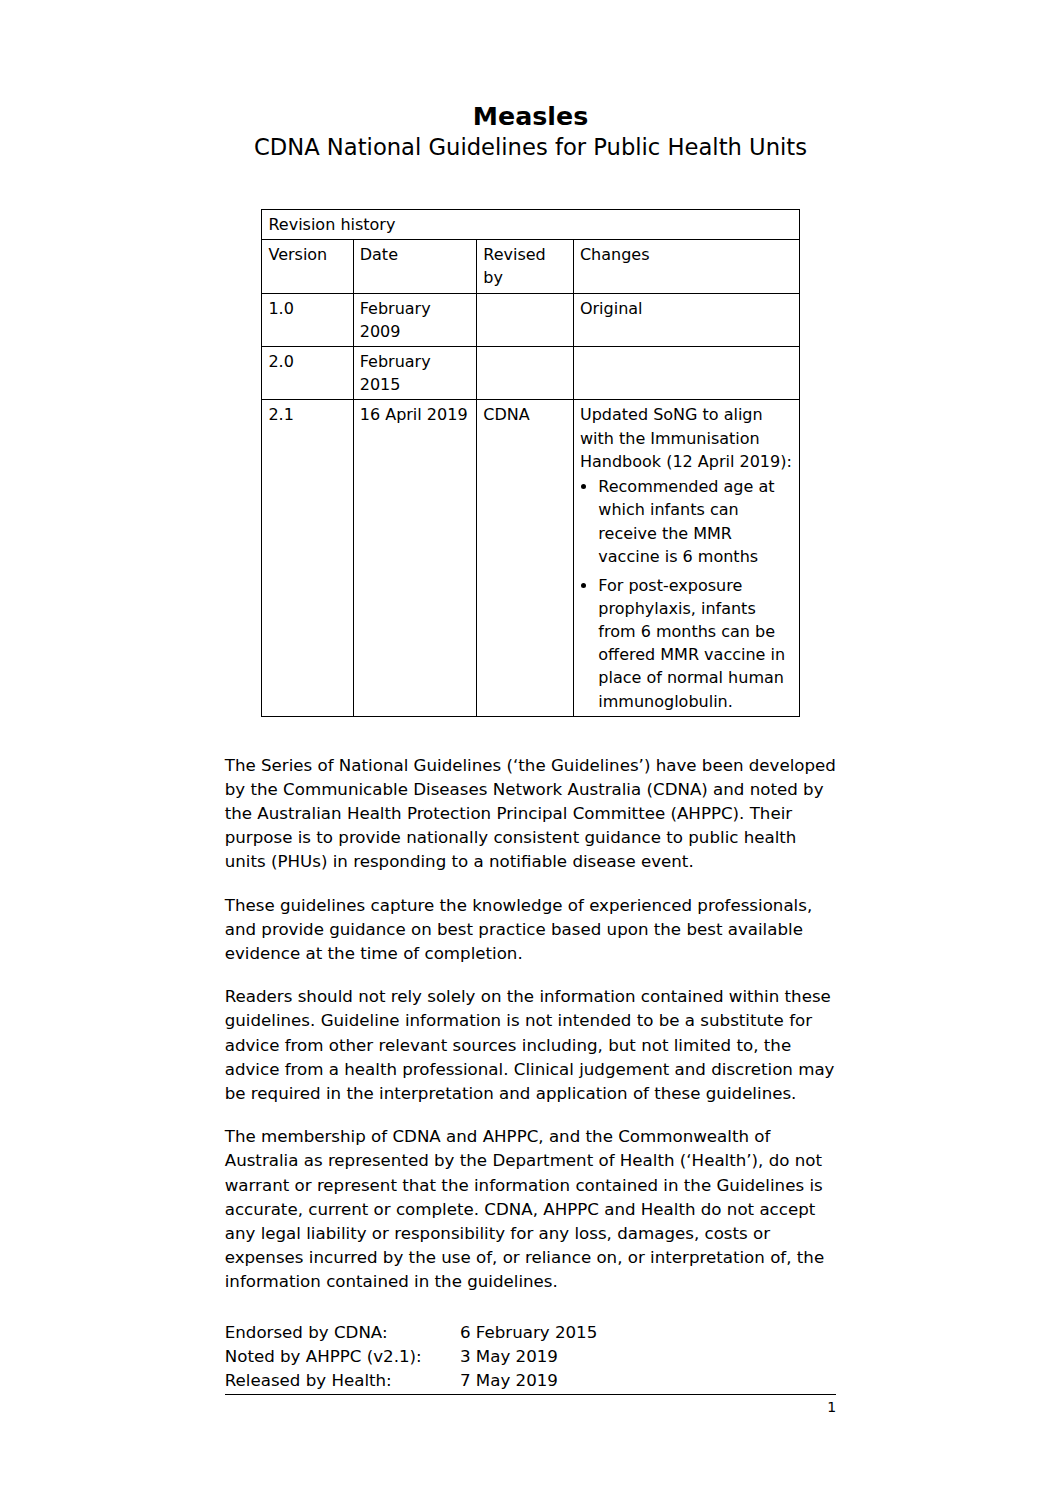Measles
CDNA National Guidelines for Public Health Units
| Revision history |
| Version | Date | Revised by | Changes |
| 1.0 | February 2009 | | Original |
| 2.0 | February 2015 | | |
| 2.1 | 16 April 2019 | CDNA | Updated SoNG to align with the Immunisation Handbook (12 April 2019): Recommended age at which infants can receive the MMR vaccine is 6 months For post-exposure prophylaxis, infants from 6 months can be offered MMR vaccine in place of normal human immunoglobulin. |
The Series of National Guidelines (‘the Guidelines’) have been developed by the Communicable Diseases Network Australia (CDNA) and noted by the Australian Health Protection Principal Committee (AHPPC). Their purpose is to provide nationally consistent guidance to public health units (PHUs) in responding to a notifiable disease event.
These guidelines capture the knowledge of experienced professionals, and provide guidance on best practice based upon the best available evidence at the time of completion.
Readers should not rely solely on the information contained within these guidelines. Guideline information is not intended to be a substitute for advice from other relevant sources including, but not limited to, the advice from a health professional. Clinical judgement and discretion may be required in the interpretation and application of these guidelines.
The membership of CDNA and AHPPC, and the Commonwealth of Australia as represented by the Department of Health (‘Health’), do not warrant or represent that the information contained in the Guidelines is accurate, current or complete. CDNA, AHPPC and Health do not accept any legal liability or responsibility for any loss, damages, costs or expenses incurred by the use of, or reliance on, or interpretation of, the information contained in the guidelines.
Endorsed by CDNA: 6 February 2015 Noted by AHPPC (v2.1): 3 May 2019 Released by Health: 7 May 2019
1